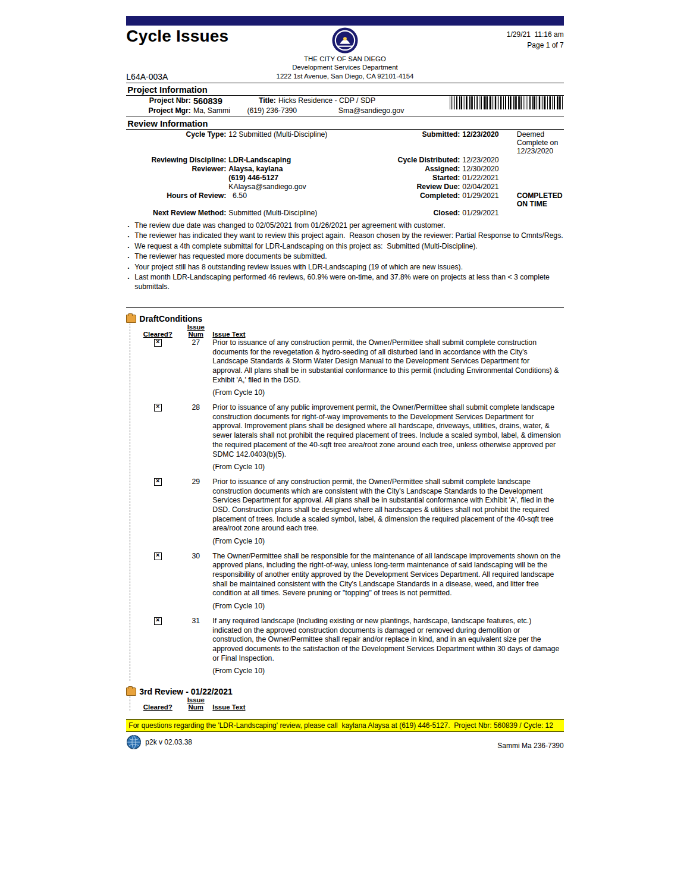Cycle Issues
THE CITY OF SAN DIEGO
Development Services Department
1222 1st Avenue, San Diego, CA 92101-4154
1/29/21 11:16 am
Page 1 of 7
L64A-003A
Project Information
| Project Nbr: | 560839 | Title: | Hicks Residence - CDP / SDP | |
| Project Mgr: | Ma, Sammi | (619) 236-7390 Sma@sandiego.gov |
Review Information
| Cycle Type: | 12 Submitted (Multi-Discipline) | Submitted: | 12/23/2020 | Deemed Complete on 12/23/2020 |
| Reviewing Discipline: | LDR-Landscaping | Cycle Distributed: | 12/23/2020 | |
| Reviewer: | Alaysa, kaylana | Assigned: | 12/30/2020 | |
| | (619) 446-5127 | Started: | 01/22/2021 | |
| | KAlaysa@sandiego.gov | Review Due: | 02/04/2021 | |
| Hours of Review: | 6.50 | Completed: | 01/29/2021 | COMPLETED ON TIME |
| Next Review Method: | Submitted (Multi-Discipline) | Closed: | 01/29/2021 | |
The review due date was changed to 02/05/2021 from 01/26/2021 per agreement with customer.
The reviewer has indicated they want to review this project again. Reason chosen by the reviewer: Partial Response to Cmnts/Regs.
We request a 4th complete submittal for LDR-Landscaping on this project as: Submitted (Multi-Discipline).
The reviewer has requested more documents be submitted.
Your project still has 8 outstanding review issues with LDR-Landscaping (19 of which are new issues).
Last month LDR-Landscaping performed 46 reviews, 60.9% were on-time, and 37.8% were on projects at less than < 3 complete submittals.
DraftConditions
| | Issue | |
| --- | --- | --- |
| Cleared? | Num | Issue Text |
| | 27 | Prior to issuance of any construction permit, the Owner/Permittee shall submit complete construction documents for the revegetation & hydro-seeding of all disturbed land in accordance with the City's Landscape Standards & Storm Water Design Manual to the Development Services Department for approval. All plans shall be in substantial conformance to this permit (including Environmental Conditions) & Exhibit 'A,' filed in the DSD. (From Cycle 10) |
| | 28 | Prior to issuance of any public improvement permit, the Owner/Permittee shall submit complete landscape construction documents for right-of-way improvements to the Development Services Department for approval. Improvement plans shall be designed where all hardscape, driveways, utilities, drains, water, & sewer laterals shall not prohibit the required placement of trees. Include a scaled symbol, label, & dimension the required placement of the 40-sqft tree area/root zone around each tree, unless otherwise approved per SDMC 142.0403(b)(5). (From Cycle 10) |
| | 29 | Prior to issuance of any construction permit, the Owner/Permittee shall submit complete landscape construction documents which are consistent with the City's Landscape Standards to the Development Services Department for approval. All plans shall be in substantial conformance with Exhibit 'A', filed in the DSD. Construction plans shall be designed where all hardscapes & utilities shall not prohibit the required placement of trees. Include a scaled symbol, label, & dimension the required placement of the 40-sqft tree area/root zone around each tree. (From Cycle 10) |
| | 30 | The Owner/Permittee shall be responsible for the maintenance of all landscape improvements shown on the approved plans, including the right-of-way, unless long-term maintenance of said landscaping will be the responsibility of another entity approved by the Development Services Department. All required landscape shall be maintained consistent with the City's Landscape Standards in a disease, weed, and litter free condition at all times. Severe pruning or "topping" of trees is not permitted. (From Cycle 10) |
| | 31 | If any required landscape (including existing or new plantings, hardscape, landscape features, etc.) indicated on the approved construction documents is damaged or removed during demolition or construction, the Owner/Permittee shall repair and/or replace in kind, and in an equivalent size per the approved documents to the satisfaction of the Development Services Department within 30 days of damage or Final Inspection. (From Cycle 10) |
3rd Review - 01/22/2021
| | Issue | |
| --- | --- | --- |
| Cleared? | Num | Issue Text |
For questions regarding the 'LDR-Landscaping' review, please call kaylana Alaysa at (619) 446-5127. Project Nbr: 560839 / Cycle: 12
p2k v 02.03.38
Sammi Ma 236-7390